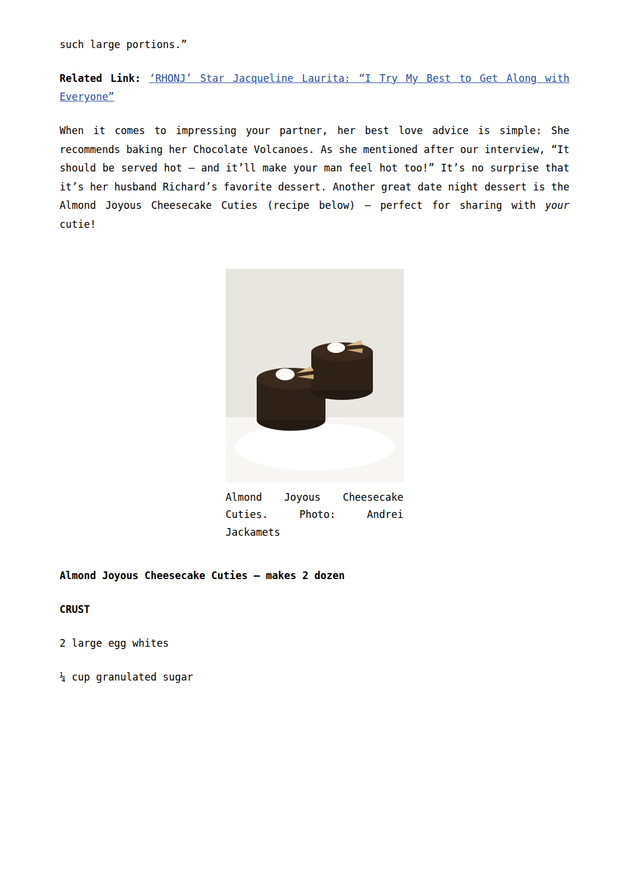such large portions.”
Related Link: ‘RHONJ’ Star Jacqueline Laurita: “I Try My Best to Get Along with Everyone”
When it comes to impressing your partner, her best love advice is simple: She recommends baking her Chocolate Volcanoes. As she mentioned after our interview, “It should be served hot — and it’ll make your man feel hot too!” It’s no surprise that it’s her husband Richard’s favorite dessert. Another great date night dessert is the Almond Joyous Cheesecake Cuties (recipe below) — perfect for sharing with your cutie!
Almond Joyous Cheesecake Cuties. Photo: Andrei Jackamets
Almond Joyous Cheesecake Cuties — makes 2 dozen
CRUST
2 large egg whites
¼ cup granulated sugar